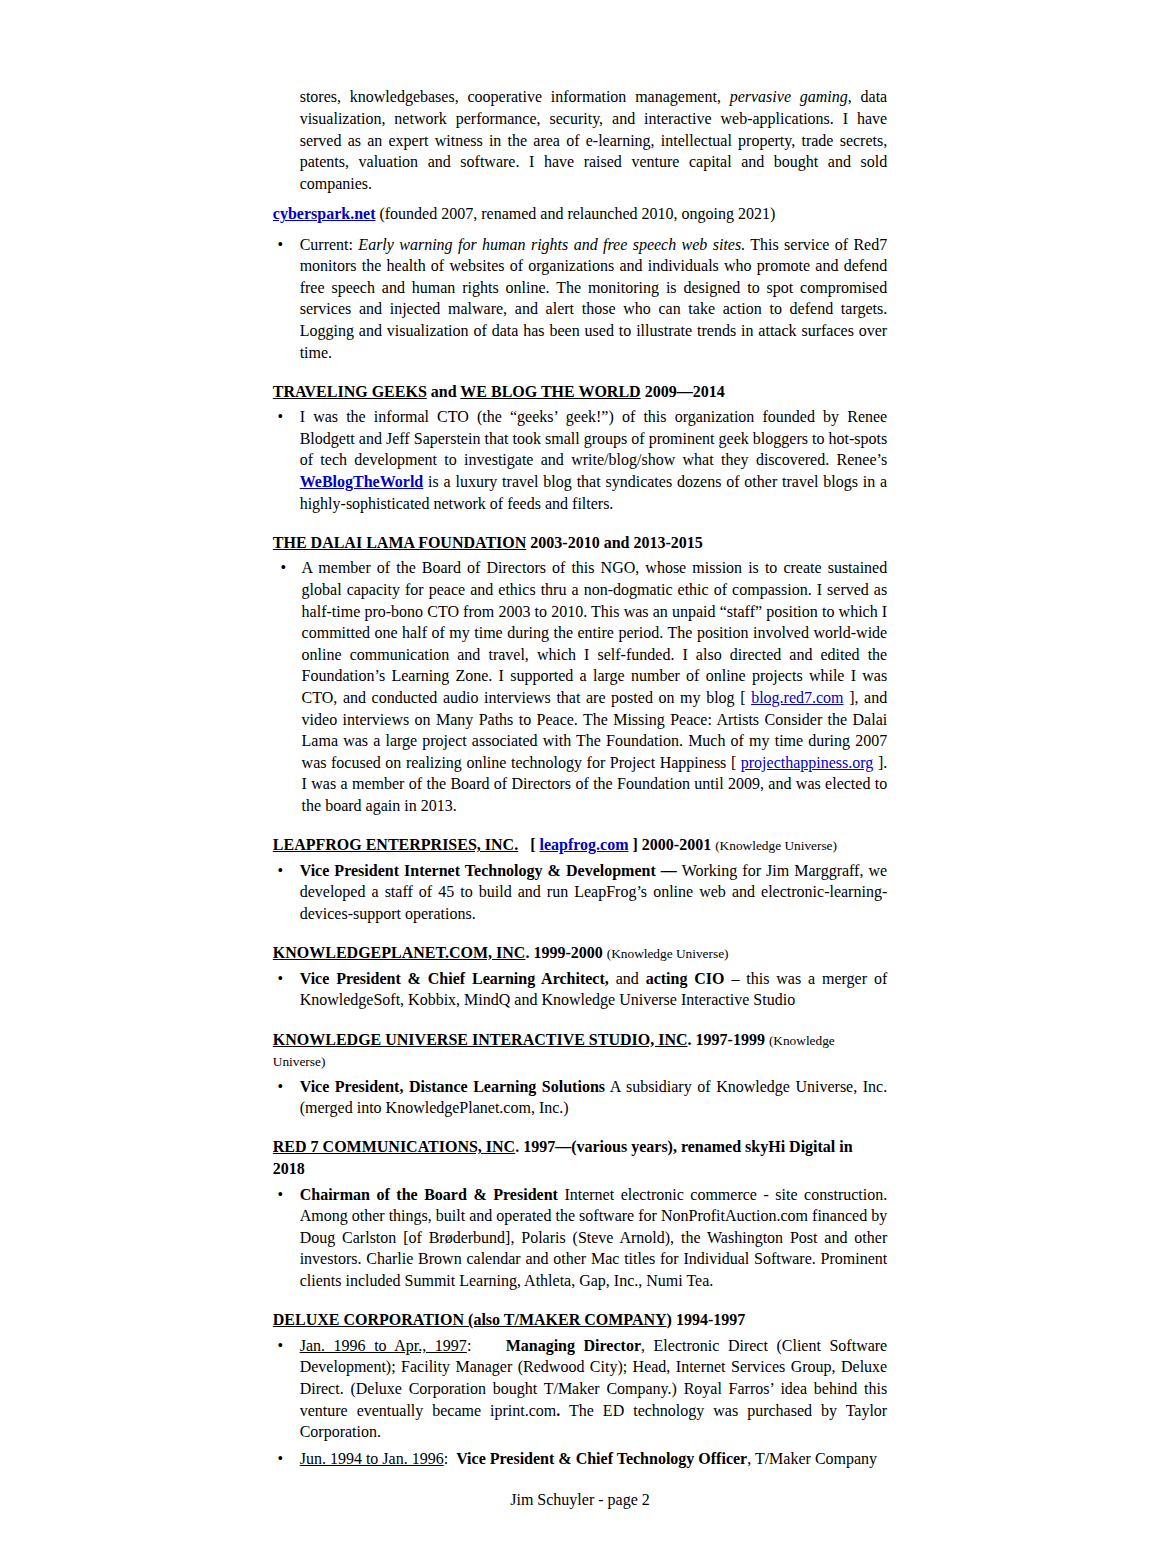stores, knowledgebases, cooperative information management, pervasive gaming, data visualization, network performance, security, and interactive web-applications. I have served as an expert witness in the area of e-learning, intellectual property, trade secrets, patents, valuation and software. I have raised venture capital and bought and sold companies.
cyberspark.net (founded 2007, renamed and relaunched 2010, ongoing 2021)
Current: Early warning for human rights and free speech web sites. This service of Red7 monitors the health of websites of organizations and individuals who promote and defend free speech and human rights online. The monitoring is designed to spot compromised services and injected malware, and alert those who can take action to defend targets. Logging and visualization of data has been used to illustrate trends in attack surfaces over time.
TRAVELING GEEKS and WE BLOG THE WORLD 2009—2014
I was the informal CTO (the “geeks’ geek!”) of this organization founded by Renee Blodgett and Jeff Saperstein that took small groups of prominent geek bloggers to hot-spots of tech development to investigate and write/blog/show what they discovered. Renee’s WeBlogTheWorld is a luxury travel blog that syndicates dozens of other travel blogs in a highly-sophisticated network of feeds and filters.
THE DALAI LAMA FOUNDATION 2003-2010 and 2013-2015
A member of the Board of Directors of this NGO, whose mission is to create sustained global capacity for peace and ethics thru a non-dogmatic ethic of compassion. I served as half-time pro-bono CTO from 2003 to 2010. This was an unpaid “staff” position to which I committed one half of my time during the entire period. The position involved world-wide online communication and travel, which I self-funded. I also directed and edited the Foundation’s Learning Zone. I supported a large number of online projects while I was CTO, and conducted audio interviews that are posted on my blog [ blog.red7.com ], and video interviews on Many Paths to Peace. The Missing Peace: Artists Consider the Dalai Lama was a large project associated with The Foundation. Much of my time during 2007 was focused on realizing online technology for Project Happiness [ projecthappiness.org ]. I was a member of the Board of Directors of the Foundation until 2009, and was elected to the board again in 2013.
LEAPFROG ENTERPRISES, INC. [ leapfrog.com ] 2000-2001 (Knowledge Universe)
Vice President Internet Technology & Development — Working for Jim Marggraff, we developed a staff of 45 to build and run LeapFrog’s online web and electronic-learning-devices-support operations.
KNOWLEDGEPLANET.COM, INC. 1999-2000 (Knowledge Universe)
Vice President & Chief Learning Architect, and acting CIO – this was a merger of KnowledgeSoft, Kobbix, MindQ and Knowledge Universe Interactive Studio
KNOWLEDGE UNIVERSE INTERACTIVE STUDIO, INC. 1997-1999 (Knowledge Universe)
Vice President, Distance Learning Solutions A subsidiary of Knowledge Universe, Inc. (merged into KnowledgePlanet.com, Inc.)
RED 7 COMMUNICATIONS, INC. 1997—(various years), renamed skyHi Digital in 2018
Chairman of the Board & President Internet electronic commerce - site construction. Among other things, built and operated the software for NonProfitAuction.com financed by Doug Carlston [of Brøderbund], Polaris (Steve Arnold), the Washington Post and other investors. Charlie Brown calendar and other Mac titles for Individual Software. Prominent clients included Summit Learning, Athleta, Gap, Inc., Numi Tea.
DELUXE CORPORATION (also T/MAKER COMPANY) 1994-1997
Jan. 1996 to Apr., 1997: Managing Director, Electronic Direct (Client Software Development); Facility Manager (Redwood City); Head, Internet Services Group, Deluxe Direct. (Deluxe Corporation bought T/Maker Company.) Royal Farros’ idea behind this venture eventually became iprint.com. The ED technology was purchased by Taylor Corporation.
Jun. 1994 to Jan. 1996: Vice President & Chief Technology Officer, T/Maker Company
Jim Schuyler - page 2